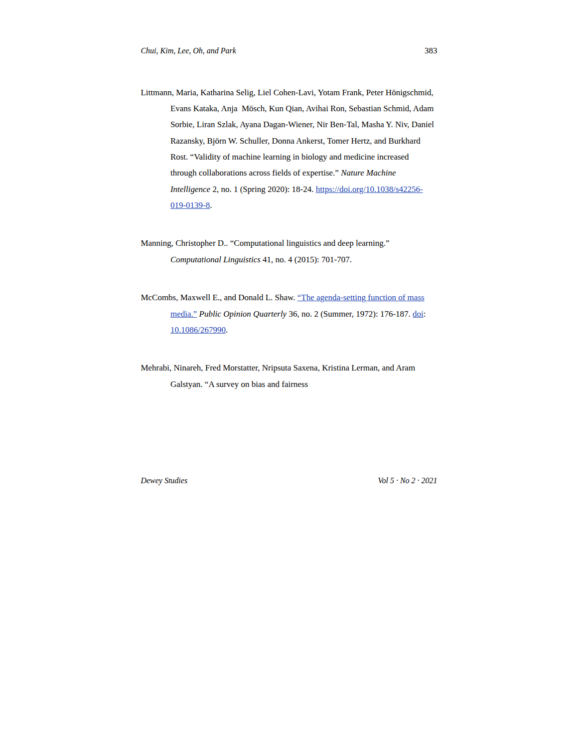Chui, Kim, Lee, Oh, and Park 383
Littmann, Maria, Katharina Selig, Liel Cohen-Lavi, Yotam Frank, Peter Hönigschmid, Evans Kataka, Anja Mösch, Kun Qian, Avihai Ron, Sebastian Schmid, Adam Sorbie, Liran Szlak, Ayana Dagan-Wiener, Nir Ben-Tal, Masha Y. Niv, Daniel Razansky, Björn W. Schuller, Donna Ankerst, Tomer Hertz, and Burkhard Rost. “Validity of machine learning in biology and medicine increased through collaborations across fields of expertise.” Nature Machine Intelligence 2, no. 1 (Spring 2020): 18-24. https://doi.org/10.1038/s42256-019-0139-8.
Manning, Christopher D.. “Computational linguistics and deep learning.” Computational Linguistics 41, no. 4 (2015): 701-707.
McCombs, Maxwell E., and Donald L. Shaw. “The agenda-setting function of mass media.” Public Opinion Quarterly 36, no. 2 (Summer, 1972): 176-187. doi: 10.1086/267990.
Mehrabi, Ninareh, Fred Morstatter, Nripsuta Saxena, Kristina Lerman, and Aram Galstyan. “A survey on bias and fairness
Dewey Studies Vol 5 · No 2 · 2021